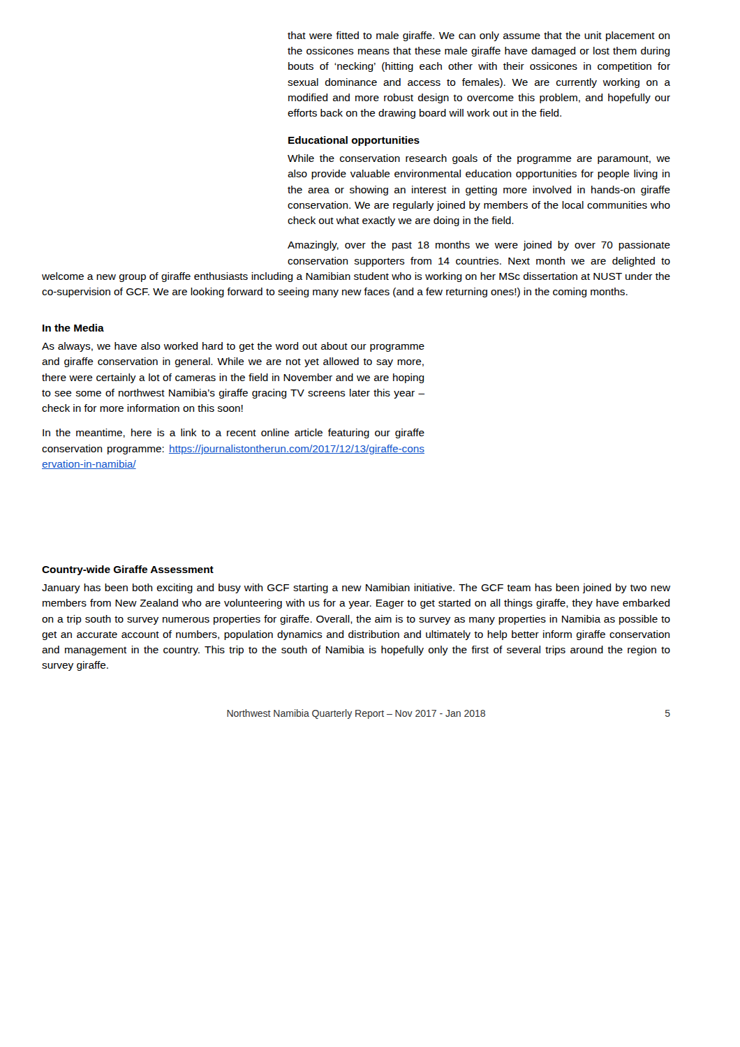that were fitted to male giraffe. We can only assume that the unit placement on the ossicones means that these male giraffe have damaged or lost them during bouts of ‘necking’ (hitting each other with their ossicones in competition for sexual dominance and access to females). We are currently working on a modified and more robust design to overcome this problem, and hopefully our efforts back on the drawing board will work out in the field.
Educational opportunities
While the conservation research goals of the programme are paramount, we also provide valuable environmental education opportunities for people living in the area or showing an interest in getting more involved in hands-on giraffe conservation. We are regularly joined by members of the local communities who check out what exactly we are doing in the field.
Amazingly, over the past 18 months we were joined by over 70 passionate conservation supporters from 14 countries. Next month we are delighted to welcome a new group of giraffe enthusiasts including a Namibian student who is working on her MSc dissertation at NUST under the co-supervision of GCF. We are looking forward to seeing many new faces (and a few returning ones!) in the coming months.
In the Media
As always, we have also worked hard to get the word out about our programme and giraffe conservation in general. While we are not yet allowed to say more, there were certainly a lot of cameras in the field in November and we are hoping to see some of northwest Namibia’s giraffe gracing TV screens later this year – check in for more information on this soon!
In the meantime, here is a link to a recent online article featuring our giraffe conservation programme: https://journalistontherun.com/2017/12/13/giraffe-conservation-in-namibia/
Country-wide Giraffe Assessment
January has been both exciting and busy with GCF starting a new Namibian initiative. The GCF team has been joined by two new members from New Zealand who are volunteering with us for a year. Eager to get started on all things giraffe, they have embarked on a trip south to survey numerous properties for giraffe. Overall, the aim is to survey as many properties in Namibia as possible to get an accurate account of numbers, population dynamics and distribution and ultimately to help better inform giraffe conservation and management in the country. This trip to the south of Namibia is hopefully only the first of several trips around the region to survey giraffe.
Northwest Namibia Quarterly Report – Nov 2017 - Jan 2018
5